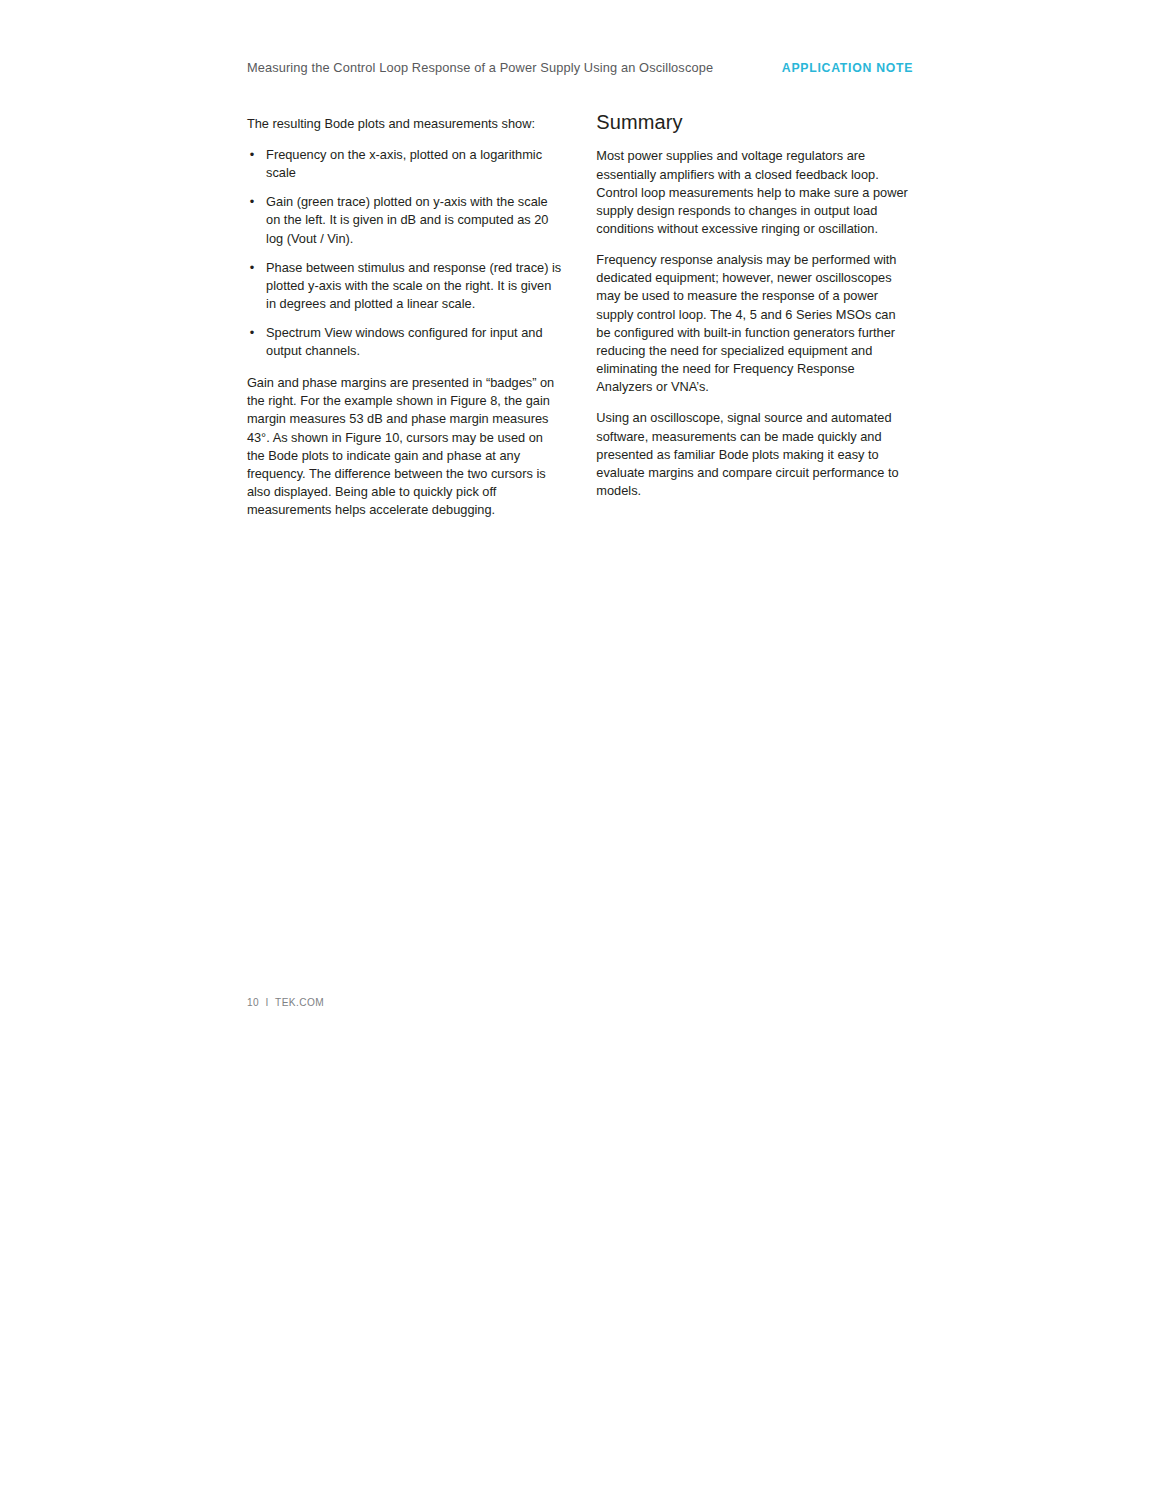Measuring the Control Loop Response of a Power Supply Using an Oscilloscope
APPLICATION NOTE
The resulting Bode plots and measurements show:
Frequency on the x-axis, plotted on a logarithmic scale
Gain (green trace) plotted on y-axis with the scale on the left. It is given in dB and is computed as 20 log (Vout / Vin).
Phase between stimulus and response (red trace) is plotted y-axis with the scale on the right. It is given in degrees and plotted a linear scale.
Spectrum View windows configured for input and output channels.
Gain and phase margins are presented in “badges” on the right. For the example shown in Figure 8, the gain margin measures 53 dB and phase margin measures 43°. As shown in Figure 10, cursors may be used on the Bode plots to indicate gain and phase at any frequency. The difference between the two cursors is also displayed. Being able to quickly pick off measurements helps accelerate debugging.
Summary
Most power supplies and voltage regulators are essentially amplifiers with a closed feedback loop. Control loop measurements help to make sure a power supply design responds to changes in output load conditions without excessive ringing or oscillation.
Frequency response analysis may be performed with dedicated equipment; however, newer oscilloscopes may be used to measure the response of a power supply control loop. The 4, 5 and 6 Series MSOs can be configured with built-in function generators further reducing the need for specialized equipment and eliminating the need for Frequency Response Analyzers or VNA’s.
Using an oscilloscope, signal source and automated software, measurements can be made quickly and presented as familiar Bode plots making it easy to evaluate margins and compare circuit performance to models.
10 I TEK.COM